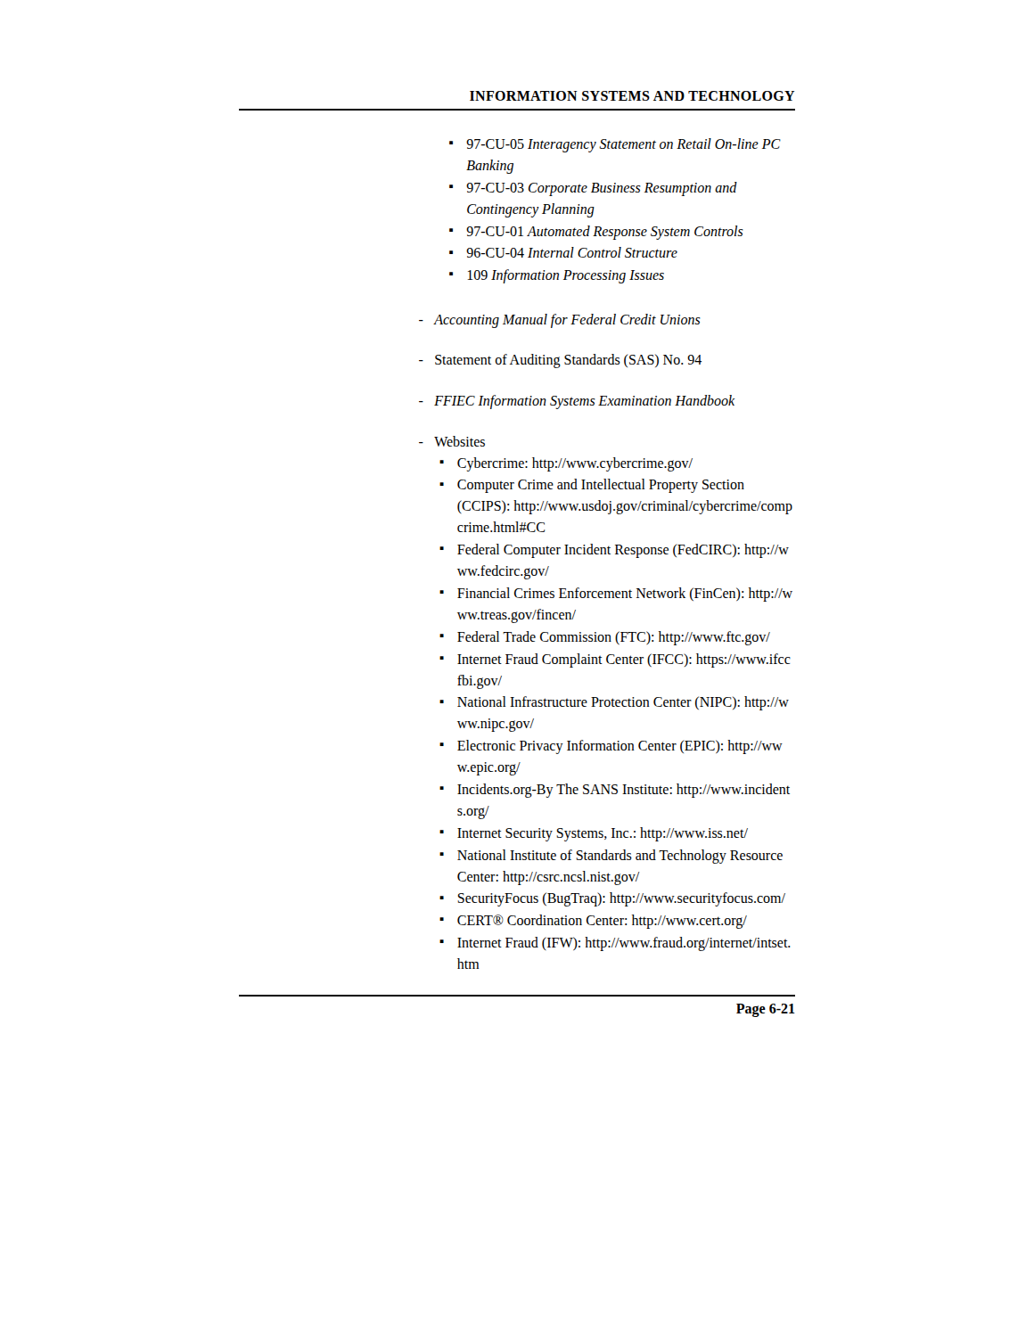INFORMATION SYSTEMS AND TECHNOLOGY
97-CU-05 Interagency Statement on Retail On-line PC Banking
97-CU-03 Corporate Business Resumption and Contingency Planning
97-CU-01 Automated Response System Controls
96-CU-04 Internal Control Structure
109 Information Processing Issues
Accounting Manual for Federal Credit Unions
Statement of Auditing Standards (SAS) No. 94
FFIEC Information Systems Examination Handbook
Websites
Cybercrime: http://www.cybercrime.gov/
Computer Crime and Intellectual Property Section (CCIPS): http://www.usdoj.gov/criminal/cybercrime/compcrime.html#CC
Federal Computer Incident Response (FedCIRC): http://www.fedcirc.gov/
Financial Crimes Enforcement Network (FinCen): http://www.treas.gov/fincen/
Federal Trade Commission (FTC): http://www.ftc.gov/
Internet Fraud Complaint Center (IFCC): https://www.ifccfbi.gov/
National Infrastructure Protection Center (NIPC): http://www.nipc.gov/
Electronic Privacy Information Center (EPIC): http://www.epic.org/
Incidents.org-By The SANS Institute: http://www.incidents.org/
Internet Security Systems, Inc.: http://www.iss.net/
National Institute of Standards and Technology Resource Center: http://csrc.ncsl.nist.gov/
SecurityFocus (BugTraq): http://www.securityfocus.com/
CERT® Coordination Center: http://www.cert.org/
Internet Fraud (IFW): http://www.fraud.org/internet/intset.htm
Page 6-21